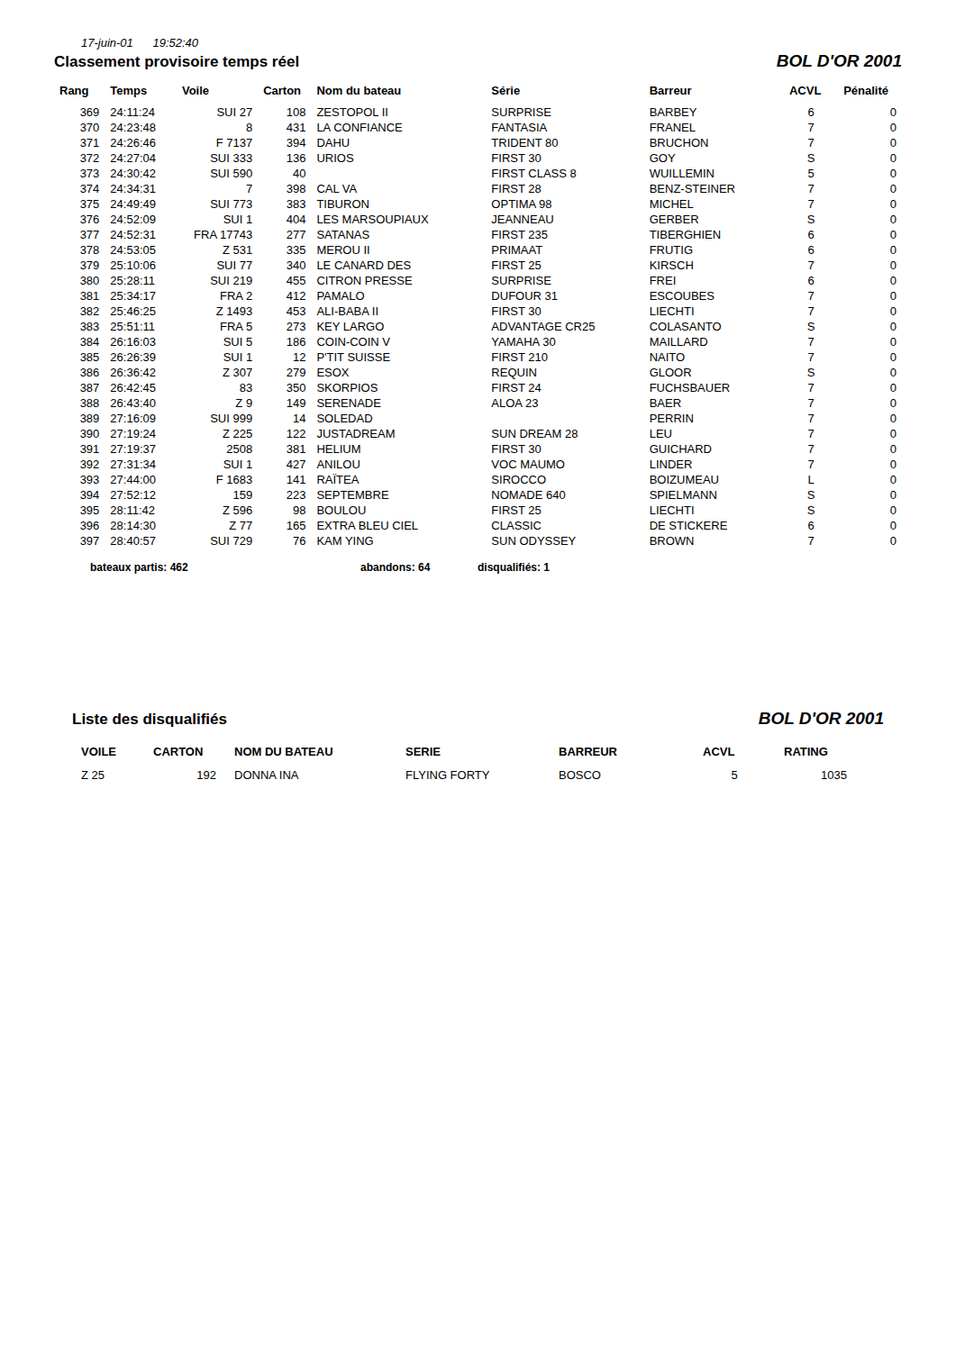17-juin-01 19:52:40
Classement provisoire temps réel
BOL D'OR 2001
| Rang | Temps | Voile | Carton | Nom du bateau | Série | Barreur | ACVL | Pénalité |
| --- | --- | --- | --- | --- | --- | --- | --- | --- |
| 369 | 24:11:24 | SUI 27 | 108 | ZESTOPOL II | SURPRISE | BARBEY | 6 | 0 |
| 370 | 24:23:48 | 8 | 431 | LA CONFIANCE | FANTASIA | FRANEL | 7 | 0 |
| 371 | 24:26:46 | F 7137 | 394 | DAHU | TRIDENT 80 | BRUCHON | 7 | 0 |
| 372 | 24:27:04 | SUI 333 | 136 | URIOS | FIRST 30 | GOY | S | 0 |
| 373 | 24:30:42 | SUI 590 | 40 | | FIRST CLASS 8 | WUILLEMIN | 5 | 0 |
| 374 | 24:34:31 | 7 | 398 | CAL VA | FIRST 28 | BENZ-STEINER | 7 | 0 |
| 375 | 24:49:49 | SUI 773 | 383 | TIBURON | OPTIMA 98 | MICHEL | 7 | 0 |
| 376 | 24:52:09 | SUI 1 | 404 | LES MARSOUPIAUX | JEANNEAU | GERBER | S | 0 |
| 377 | 24:52:31 | FRA 17743 | 277 | SATANAS | FIRST 235 | TIBERGHIEN | 6 | 0 |
| 378 | 24:53:05 | Z 531 | 335 | MEROU II | PRIMAAT | FRUTIG | 6 | 0 |
| 379 | 25:10:06 | SUI 77 | 340 | LE CANARD DES | FIRST 25 | KIRSCH | 7 | 0 |
| 380 | 25:28:11 | SUI 219 | 455 | CITRON PRESSE | SURPRISE | FREI | 6 | 0 |
| 381 | 25:34:17 | FRA 2 | 412 | PAMALO | DUFOUR 31 | ESCOUBES | 7 | 0 |
| 382 | 25:46:25 | Z 1493 | 453 | ALI-BABA II | FIRST 30 | LIECHTI | 7 | 0 |
| 383 | 25:51:11 | FRA 5 | 273 | KEY LARGO | ADVANTAGE CR25 | COLASANTO | S | 0 |
| 384 | 26:16:03 | SUI 5 | 186 | COIN-COIN V | YAMAHA 30 | MAILLARD | 7 | 0 |
| 385 | 26:26:39 | SUI 1 | 12 | P'TIT SUISSE | FIRST 210 | NAITO | 7 | 0 |
| 386 | 26:36:42 | Z 307 | 279 | ESOX | REQUIN | GLOOR | S | 0 |
| 387 | 26:42:45 | 83 | 350 | SKORPIOS | FIRST 24 | FUCHSBAUER | 7 | 0 |
| 388 | 26:43:40 | Z 9 | 149 | SERENADE | ALOA 23 | BAER | 7 | 0 |
| 389 | 27:16:09 | SUI 999 | 14 | SOLEDAD | | PERRIN | 7 | 0 |
| 390 | 27:19:24 | Z 225 | 122 | JUSTADREAM | SUN DREAM 28 | LEU | 7 | 0 |
| 391 | 27:19:37 | 2508 | 381 | HELIUM | FIRST 30 | GUICHARD | 7 | 0 |
| 392 | 27:31:34 | SUI 1 | 427 | ANILOU | VOC MAUMO | LINDER | 7 | 0 |
| 393 | 27:44:00 | F 1683 | 141 | RAÏTEA | SIROCCO | BOIZUMEAU | L | 0 |
| 394 | 27:52:12 | 159 | 223 | SEPTEMBRE | NOMADE 640 | SPIELMANN | S | 0 |
| 395 | 28:11:42 | Z 596 | 98 | BOULOU | FIRST 25 | LIECHTI | S | 0 |
| 396 | 28:14:30 | Z 77 | 165 | EXTRA BLEU CIEL | CLASSIC | DE STICKERE | 6 | 0 |
| 397 | 28:40:57 | SUI 729 | 76 | KAM YING | SUN ODYSSEY | BROWN | 7 | 0 |
bateaux partis: 462
abandons: 64
disqualifiés: 1
Liste des disqualifiés
BOL D'OR 2001
| VOILE | CARTON | NOM DU BATEAU | SERIE | BARREUR | ACVL | RATING |
| --- | --- | --- | --- | --- | --- | --- |
| Z 25 | 192 | DONNA INA | FLYING FORTY | BOSCO | 5 | 1035 |